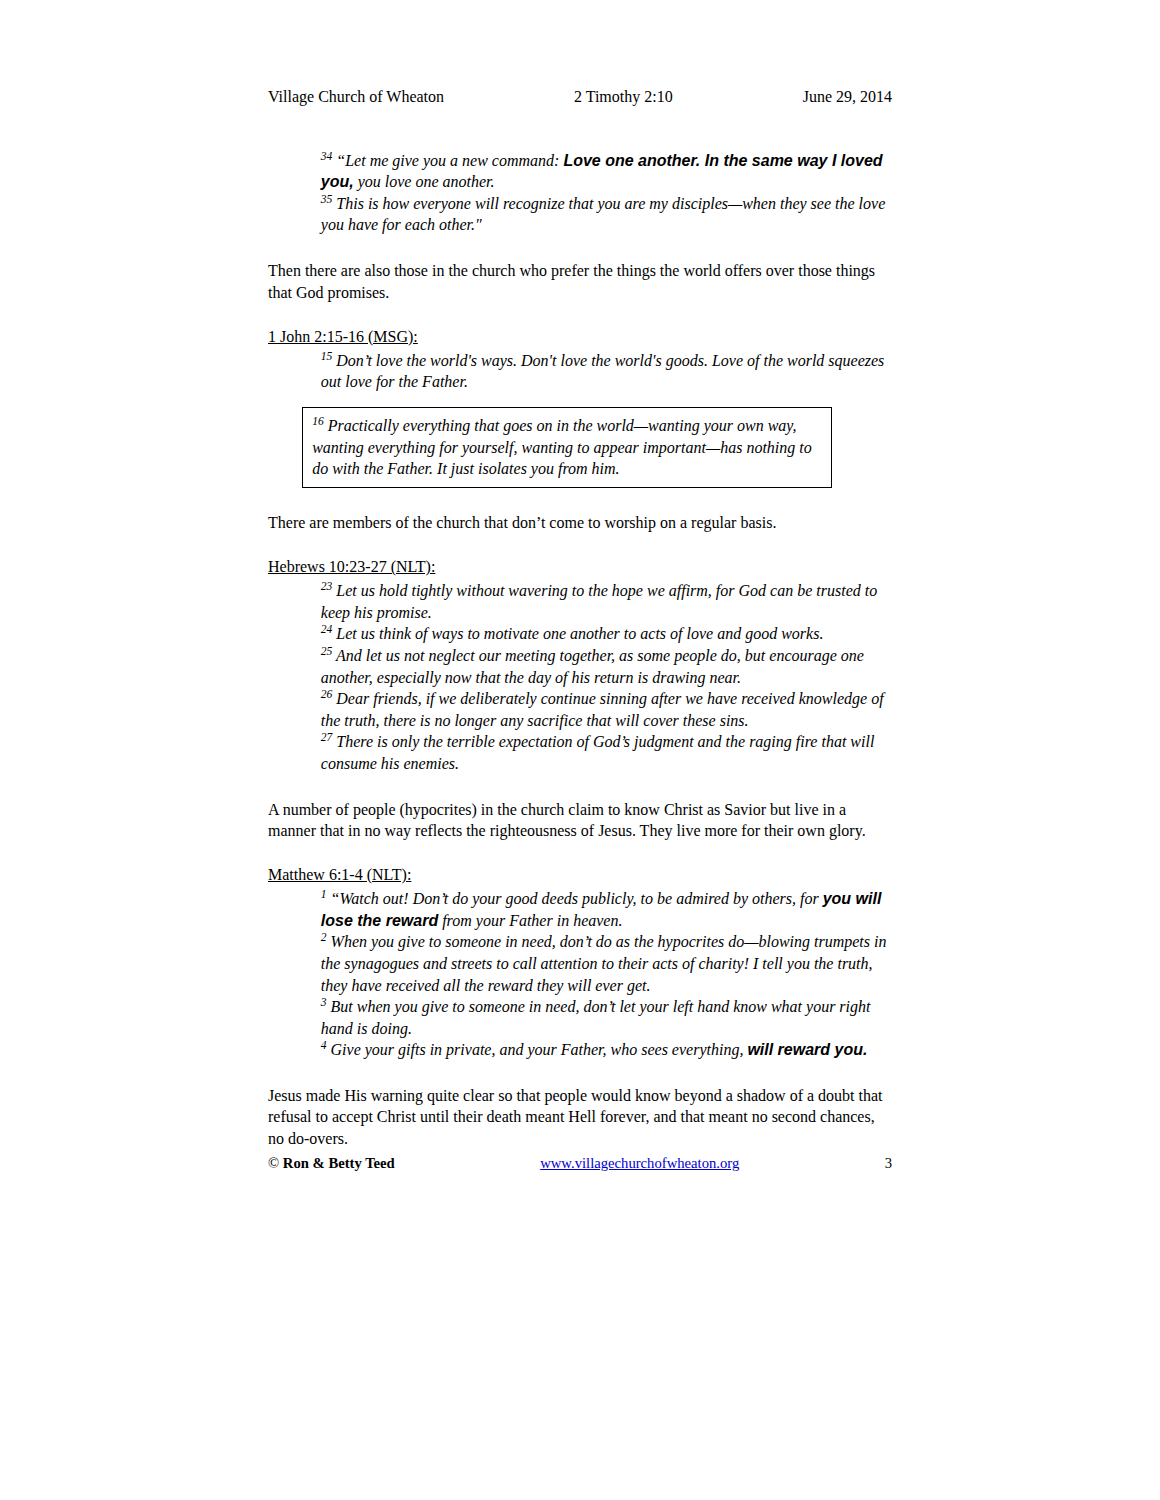Village Church of Wheaton
2 Timothy 2:10
June 29, 2014
34 “Let me give you a new command: Love one another. In the same way I loved you, you love one another.
35 This is how everyone will recognize that you are my disciples—when they see the love you have for each other."
Then there are also those in the church who prefer the things the world offers over those things that God promises.
1 John 2:15-16 (MSG):
15 Don’t love the world's ways. Don't love the world's goods. Love of the world squeezes out love for the Father.
16 Practically everything that goes on in the world—wanting your own way, wanting everything for yourself, wanting to appear important—has nothing to do with the Father. It just isolates you from him.
There are members of the church that don’t come to worship on a regular basis.
Hebrews 10:23-27 (NLT):
23 Let us hold tightly without wavering to the hope we affirm, for God can be trusted to keep his promise.
24 Let us think of ways to motivate one another to acts of love and good works.
25 And let us not neglect our meeting together, as some people do, but encourage one another, especially now that the day of his return is drawing near.
26 Dear friends, if we deliberately continue sinning after we have received knowledge of the truth, there is no longer any sacrifice that will cover these sins.
27 There is only the terrible expectation of God’s judgment and the raging fire that will consume his enemies.
A number of people (hypocrites) in the church claim to know Christ as Savior but live in a manner that in no way reflects the righteousness of Jesus. They live more for their own glory.
Matthew 6:1-4 (NLT):
1 “Watch out! Don’t do your good deeds publicly, to be admired by others, for you will lose the reward from your Father in heaven.
2 When you give to someone in need, don’t do as the hypocrites do—blowing trumpets in the synagogues and streets to call attention to their acts of charity! I tell you the truth, they have received all the reward they will ever get.
3 But when you give to someone in need, don’t let your left hand know what your right hand is doing.
4 Give your gifts in private, and your Father, who sees everything, will reward you.
Jesus made His warning quite clear so that people would know beyond a shadow of a doubt that refusal to accept Christ until their death meant Hell forever, and that meant no second chances, no do-overs.
© Ron & Betty Teed
www.villagechurchofwheaton.org
3